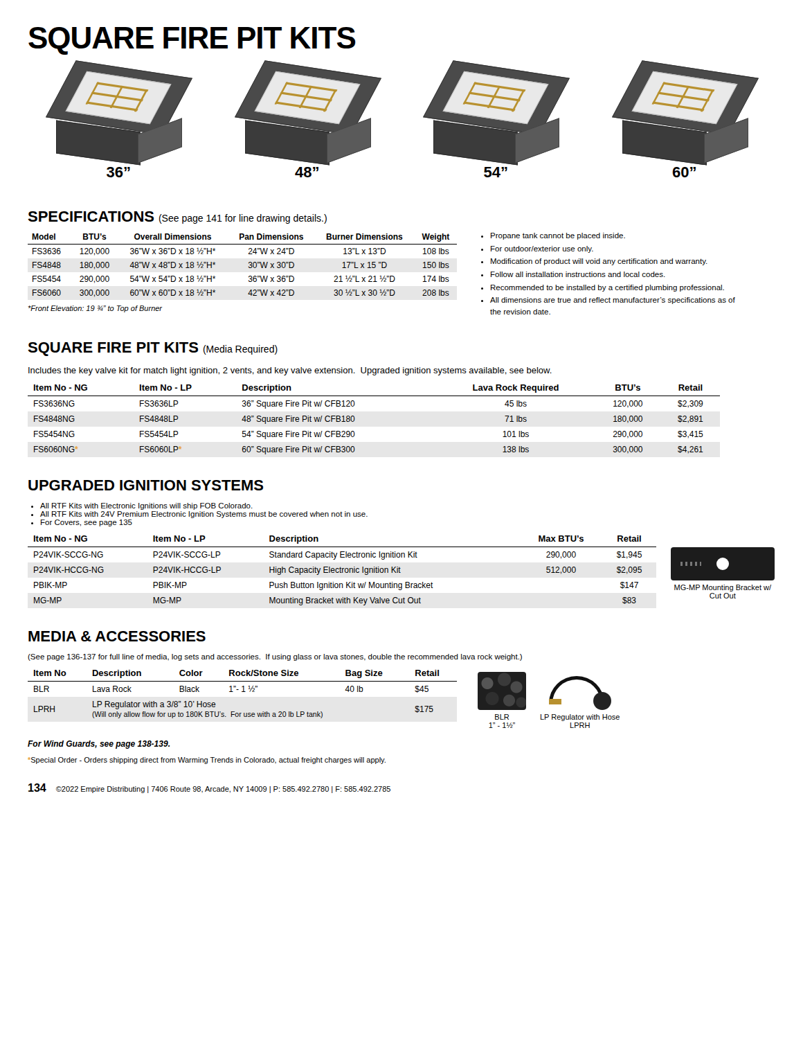SQUARE FIRE PIT KITS
36”
48”
54”
60”
SPECIFICATIONS
(See page 141 for line drawing details.)
| Model | BTU’s | Overall Dimensions | Pan Dimensions | Burner Dimensions | Weight |
| --- | --- | --- | --- | --- | --- |
| FS3636 | 120,000 | 36”W x 36”D x 18 ½”H* | 24”W x 24”D | 13”L x 13”D | 108 lbs |
| FS4848 | 180,000 | 48”W x 48”D x 18 ½”H* | 30”W x 30”D | 17”L x 15 ”D | 150 lbs |
| FS5454 | 290,000 | 54”W x 54”D x 18 ½”H* | 36”W x 36”D | 21 ½”L x 21 ½”D | 174 lbs |
| FS6060 | 300,000 | 60”W x 60”D x 18 ½”H* | 42”W x 42”D | 30 ½”L x 30 ½”D | 208 lbs |
*Front Elevation: 19 ¾” to Top of Burner
Propane tank cannot be placed inside.
For outdoor/exterior use only.
Modification of product will void any certification and warranty.
Follow all installation instructions and local codes.
Recommended to be installed by a certified plumbing professional.
All dimensions are true and reflect manufacturer’s specifications as of the revision date.
SQUARE FIRE PIT KITS
(Media Required)
Includes the key valve kit for match light ignition, 2 vents, and key valve extension. Upgraded ignition systems available, see below.
| Item No - NG | Item No - LP | Description | Lava Rock Required | BTU’s | Retail |
| --- | --- | --- | --- | --- | --- |
| FS3636NG | FS3636LP | 36” Square Fire Pit w/ CFB120 | 45 lbs | 120,000 | $2,309 |
| FS4848NG | FS4848LP | 48” Square Fire Pit w/ CFB180 | 71 lbs | 180,000 | $2,891 |
| FS5454NG | FS5454LP | 54” Square Fire Pit w/ CFB290 | 101 lbs | 290,000 | $3,415 |
| FS6060NG * | FS6060LP * | 60” Square Fire Pit w/ CFB300 | 138 lbs | 300,000 | $4,261 |
UPGRADED IGNITION SYSTEMS
All RTF Kits with Electronic Ignitions will ship FOB Colorado.
All RTF Kits with 24V Premium Electronic Ignition Systems must be covered when not in use.
For Covers, see page 135
| Item No - NG | Item No - LP | Description | Max BTU’s | Retail |
| --- | --- | --- | --- | --- |
| P24VIK-SCCG-NG | P24VIK-SCCG-LP | Standard Capacity Electronic Ignition Kit | 290,000 | $1,945 |
| P24VIK-HCCG-NG | P24VIK-HCCG-LP | High Capacity Electronic Ignition Kit | 512,000 | $2,095 |
| PBIK-MP | PBIK-MP | Push Button Ignition Kit w/ Mounting Bracket | | $147 |
| MG-MP | MG-MP | Mounting Bracket with Key Valve Cut Out | | $83 |
MG-MP Mounting Bracket w/ Cut Out
MEDIA & ACCESSORIES
(See page 136-137 for full line of media, log sets and accessories. If using glass or lava stones, double the recommended lava rock weight.)
| Item No | Description | Color | Rock/Stone Size | Bag Size | Retail |
| --- | --- | --- | --- | --- | --- |
| BLR | Lava Rock | Black | 1”- 1 ½” | 40 lb | $45 |
| LPRH | LP Regulator with a 3/8” 10’ Hose (Will only allow flow for up to 180K BTU’s. For use with a 20 lb LP tank) | $175 |
BLR
1” - 1½”
LP Regulator with Hose
LPRH
For Wind Guards, see page 138-139.
*Special Order - Orders shipping direct from Warming Trends in Colorado, actual freight charges will apply.
134 ©2022 Empire Distributing | 7406 Route 98, Arcade, NY 14009 | P: 585.492.2780 | F: 585.492.2785